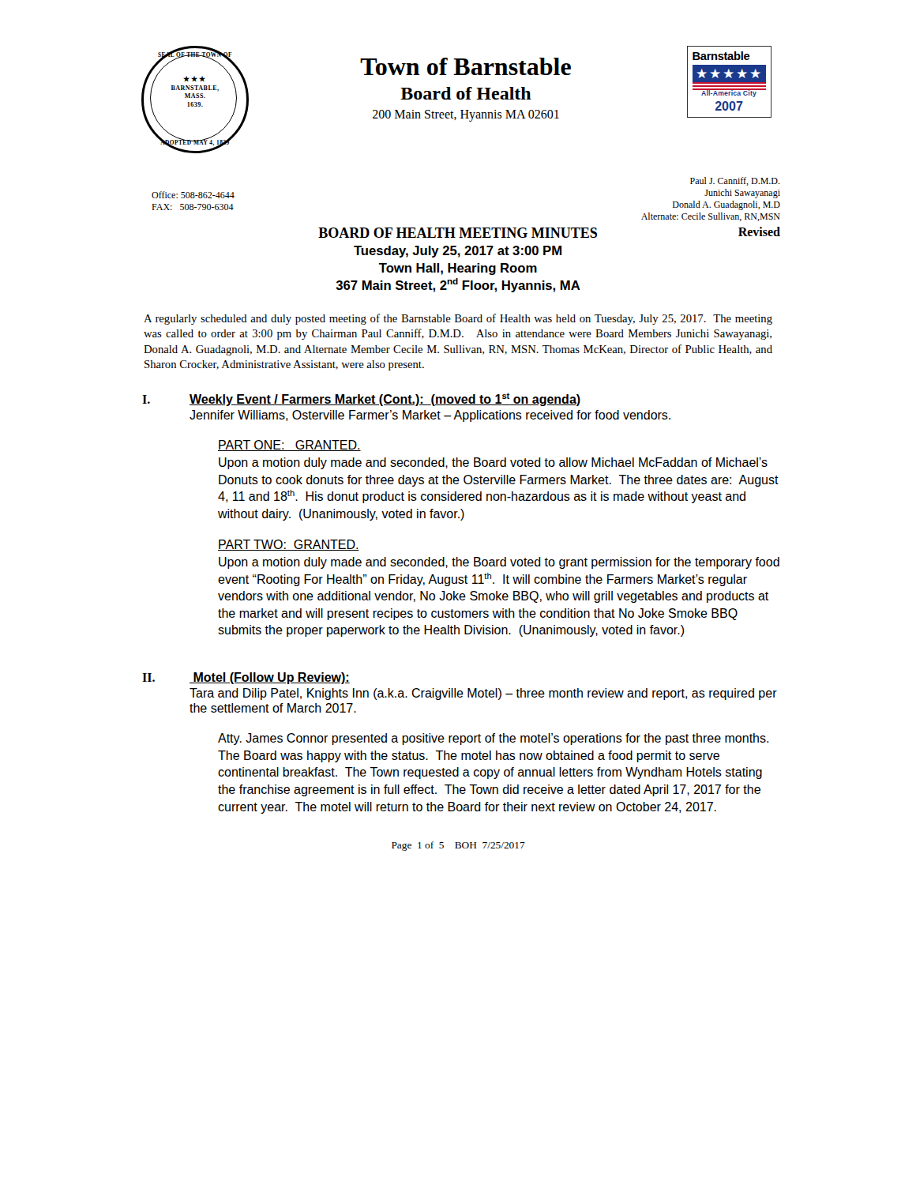SEAL OF THE TOWN OF
★★★
BARNSTABLE,
MASS.
1639.
ADOPTED MAY 4, 1839
Town of Barnstable
Board of Health
200 Main Street, Hyannis MA 02601
Barnstable
★★★★★
All-America City
2007
Paul J. Canniff, D.M.D.
Junichi Sawayanagi
Donald A. Guadagnoli, M.D
Alternate: Cecile Sullivan, RN,MSN
Office: 508-862-4644
FAX: 508-790-6304
Revised
BOARD OF HEALTH MEETING MINUTES
Tuesday, July 25, 2017 at 3:00 PM
Town Hall, Hearing Room
367 Main Street, 2nd Floor, Hyannis, MA
A regularly scheduled and duly posted meeting of the Barnstable Board of Health was held on Tuesday, July 25, 2017. The meeting was called to order at 3:00 pm by Chairman Paul Canniff, D.M.D. Also in attendance were Board Members Junichi Sawayanagi, Donald A. Guadagnoli, M.D. and Alternate Member Cecile M. Sullivan, RN, MSN. Thomas McKean, Director of Public Health, and Sharon Crocker, Administrative Assistant, were also present.
I.
Weekly Event / Farmers Market (Cont.): (moved to 1st on agenda)
Jennifer Williams, Osterville Farmer’s Market – Applications received for food vendors.
PART ONE: GRANTED.
Upon a motion duly made and seconded, the Board voted to allow Michael McFaddan of Michael’s Donuts to cook donuts for three days at the Osterville Farmers Market. The three dates are: August 4, 11 and 18th. His donut product is considered non-hazardous as it is made without yeast and without dairy. (Unanimously, voted in favor.)
PART TWO: GRANTED.
Upon a motion duly made and seconded, the Board voted to grant permission for the temporary food event “Rooting For Health” on Friday, August 11th. It will combine the Farmers Market’s regular vendors with one additional vendor, No Joke Smoke BBQ, who will grill vegetables and products at the market and will present recipes to customers with the condition that No Joke Smoke BBQ submits the proper paperwork to the Health Division. (Unanimously, voted in favor.)
II.
Motel (Follow Up Review):
Tara and Dilip Patel, Knights Inn (a.k.a. Craigville Motel) – three month review and report, as required per the settlement of March 2017.
Atty. James Connor presented a positive report of the motel’s operations for the past three months. The Board was happy with the status. The motel has now obtained a food permit to serve continental breakfast. The Town requested a copy of annual letters from Wyndham Hotels stating the franchise agreement is in full effect. The Town did receive a letter dated April 17, 2017 for the current year. The motel will return to the Board for their next review on October 24, 2017.
Page 1 of 5 BOH 7/25/2017